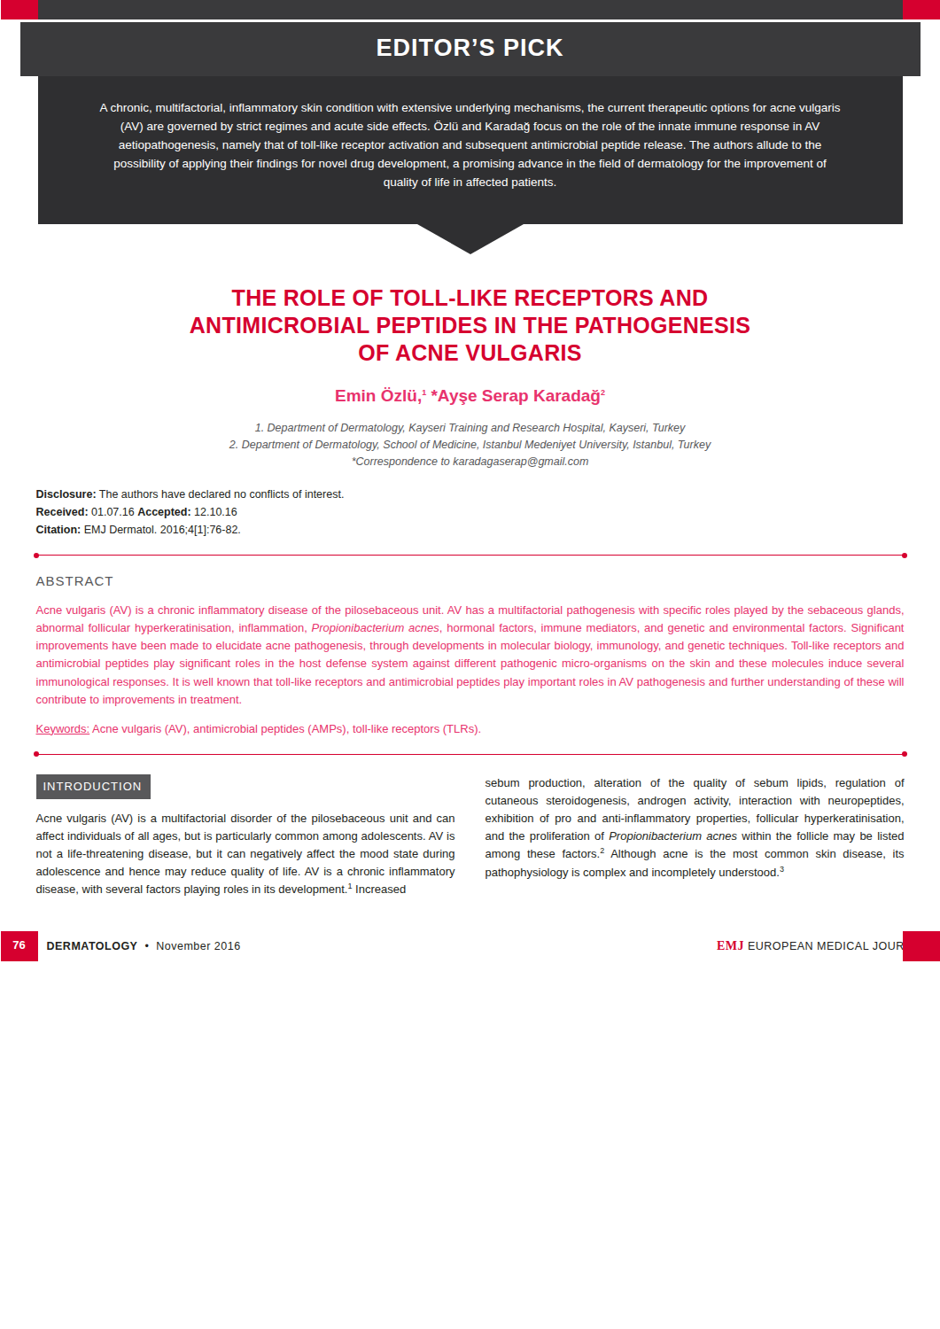EDITOR’S PICK
A chronic, multifactorial, inflammatory skin condition with extensive underlying mechanisms, the current therapeutic options for acne vulgaris (AV) are governed by strict regimes and acute side effects. Özlü and Karadağ focus on the role of the innate immune response in AV aetiopathogenesis, namely that of toll-like receptor activation and subsequent antimicrobial peptide release. The authors allude to the possibility of applying their findings for novel drug development, a promising advance in the field of dermatology for the improvement of quality of life in affected patients.
THE ROLE OF TOLL-LIKE RECEPTORS AND
ANTIMICROBIAL PEPTIDES IN THE PATHOGENESIS
OF ACNE VULGARIS
Emin Özlü,1 *Ayşe Serap Karadağ2
1. Department of Dermatology, Kayseri Training and Research Hospital, Kayseri, Turkey
2. Department of Dermatology, School of Medicine, Istanbul Medeniyet University, Istanbul, Turkey
*Correspondence to karadagaserap@gmail.com
Disclosure: The authors have declared no conflicts of interest.
Received: 01.07.16 Accepted: 12.10.16
Citation: EMJ Dermatol. 2016;4[1]:76-82.
ABSTRACT
Acne vulgaris (AV) is a chronic inflammatory disease of the pilosebaceous unit. AV has a multifactorial pathogenesis with specific roles played by the sebaceous glands, abnormal follicular hyperkeratinisation, inflammation, Propionibacterium acnes, hormonal factors, immune mediators, and genetic and environmental factors. Significant improvements have been made to elucidate acne pathogenesis, through developments in molecular biology, immunology, and genetic techniques. Toll-like receptors and antimicrobial peptides play significant roles in the host defense system against different pathogenic micro-organisms on the skin and these molecules induce several immunological responses. It is well known that toll-like receptors and antimicrobial peptides play important roles in AV pathogenesis and further understanding of these will contribute to improvements in treatment.
Keywords: Acne vulgaris (AV), antimicrobial peptides (AMPs), toll-like receptors (TLRs).
INTRODUCTION
Acne vulgaris (AV) is a multifactorial disorder of the pilosebaceous unit and can affect individuals of all ages, but is particularly common among adolescents. AV is not a life-threatening disease, but it can negatively affect the mood state during adolescence and hence may reduce quality of life. AV is a chronic inflammatory disease, with several factors playing roles in its development.1 Increased
sebum production, alteration of the quality of sebum lipids, regulation of cutaneous steroidogenesis, androgen activity, interaction with neuropeptides, exhibition of pro and anti-inflammatory properties, follicular hyperkeratinisation, and the proliferation of Propionibacterium acnes within the follicle may be listed among these factors.2 Although acne is the most common skin disease, its pathophysiology is complex and incompletely understood.3
76
DERMATOLOGY • November 2016
EMJ EUROPEAN MEDICAL JOURNAL